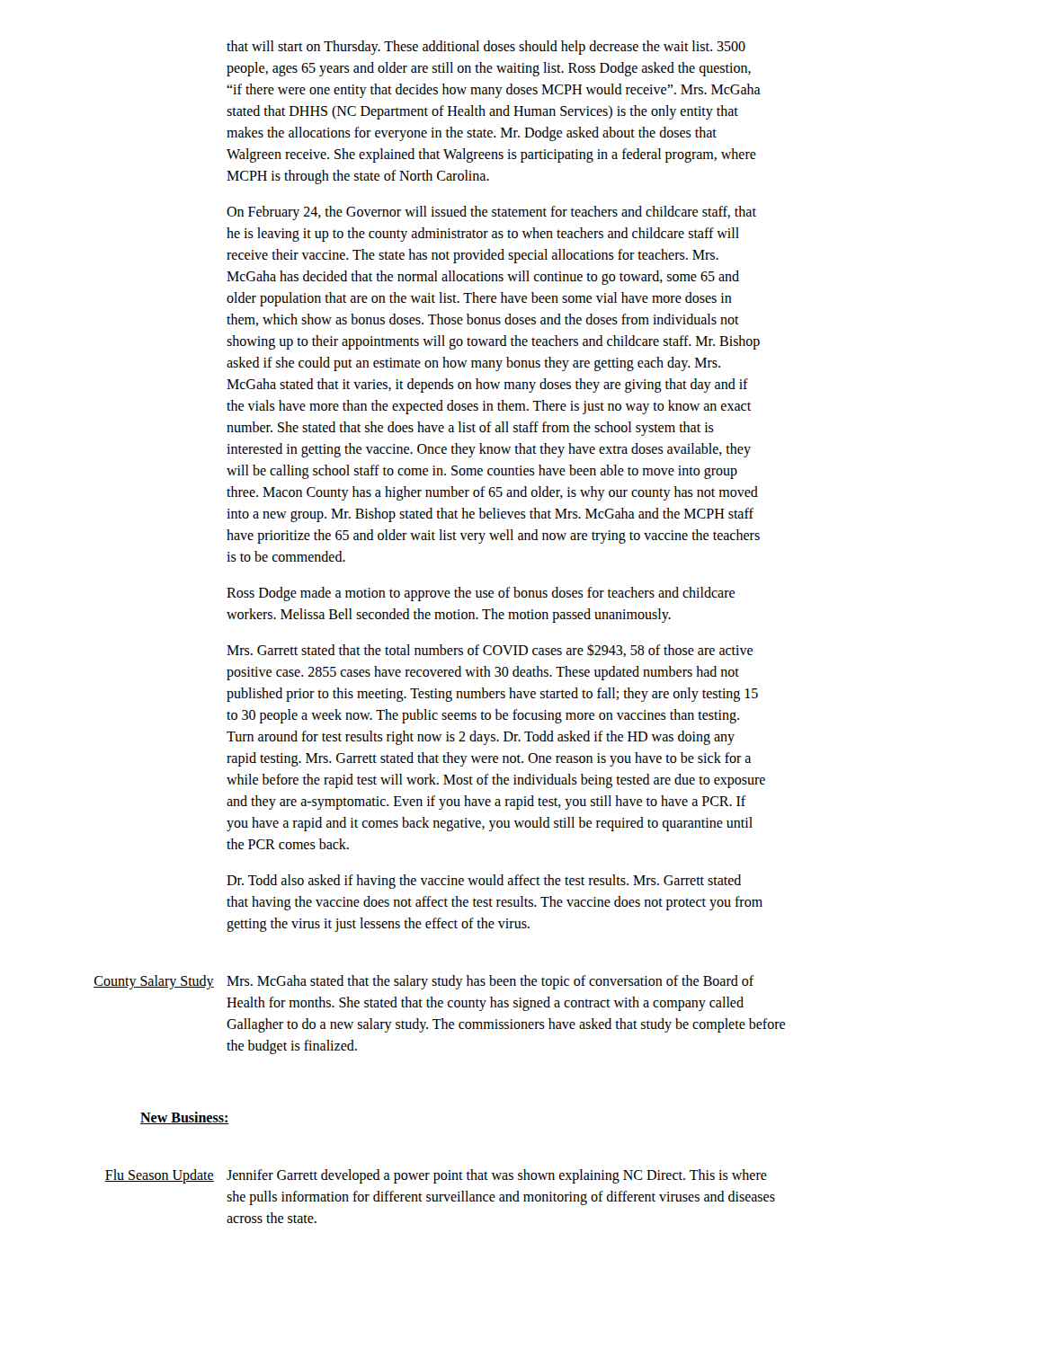that will start on Thursday. These additional doses should help decrease the wait list. 3500 people, ages 65 years and older are still on the waiting list. Ross Dodge asked the question, “if there were one entity that decides how many doses MCPH would receive”. Mrs. McGaha stated that DHHS (NC Department of Health and Human Services) is the only entity that makes the allocations for everyone in the state. Mr. Dodge asked about the doses that Walgreen receive. She explained that Walgreens is participating in a federal program, where MCPH is through the state of North Carolina.
On February 24, the Governor will issued the statement for teachers and childcare staff, that he is leaving it up to the county administrator as to when teachers and childcare staff will receive their vaccine. The state has not provided special allocations for teachers. Mrs. McGaha has decided that the normal allocations will continue to go toward, some 65 and older population that are on the wait list. There have been some vial have more doses in them, which show as bonus doses. Those bonus doses and the doses from individuals not showing up to their appointments will go toward the teachers and childcare staff. Mr. Bishop asked if she could put an estimate on how many bonus they are getting each day. Mrs. McGaha stated that it varies, it depends on how many doses they are giving that day and if the vials have more than the expected doses in them. There is just no way to know an exact number. She stated that she does have a list of all staff from the school system that is interested in getting the vaccine. Once they know that they have extra doses available, they will be calling school staff to come in. Some counties have been able to move into group three. Macon County has a higher number of 65 and older, is why our county has not moved into a new group. Mr. Bishop stated that he believes that Mrs. McGaha and the MCPH staff have prioritize the 65 and older wait list very well and now are trying to vaccine the teachers is to be commended.
Ross Dodge made a motion to approve the use of bonus doses for teachers and childcare workers. Melissa Bell seconded the motion. The motion passed unanimously.
Mrs. Garrett stated that the total numbers of COVID cases are $2943, 58 of those are active positive case. 2855 cases have recovered with 30 deaths. These updated numbers had not published prior to this meeting. Testing numbers have started to fall; they are only testing 15 to 30 people a week now. The public seems to be focusing more on vaccines than testing. Turn around for test results right now is 2 days. Dr. Todd asked if the HD was doing any rapid testing. Mrs. Garrett stated that they were not. One reason is you have to be sick for a while before the rapid test will work. Most of the individuals being tested are due to exposure and they are a-symptomatic. Even if you have a rapid test, you still have to have a PCR. If you have a rapid and it comes back negative, you would still be required to quarantine until the PCR comes back.
Dr. Todd also asked if having the vaccine would affect the test results. Mrs. Garrett stated that having the vaccine does not affect the test results. The vaccine does not protect you from getting the virus it just lessens the effect of the virus.
County Salary Study
Mrs. McGaha stated that the salary study has been the topic of conversation of the Board of Health for months. She stated that the county has signed a contract with a company called Gallagher to do a new salary study. The commissioners have asked that study be complete before the budget is finalized.
New Business:
Flu Season Update
Jennifer Garrett developed a power point that was shown explaining NC Direct. This is where she pulls information for different surveillance and monitoring of different viruses and diseases across the state.